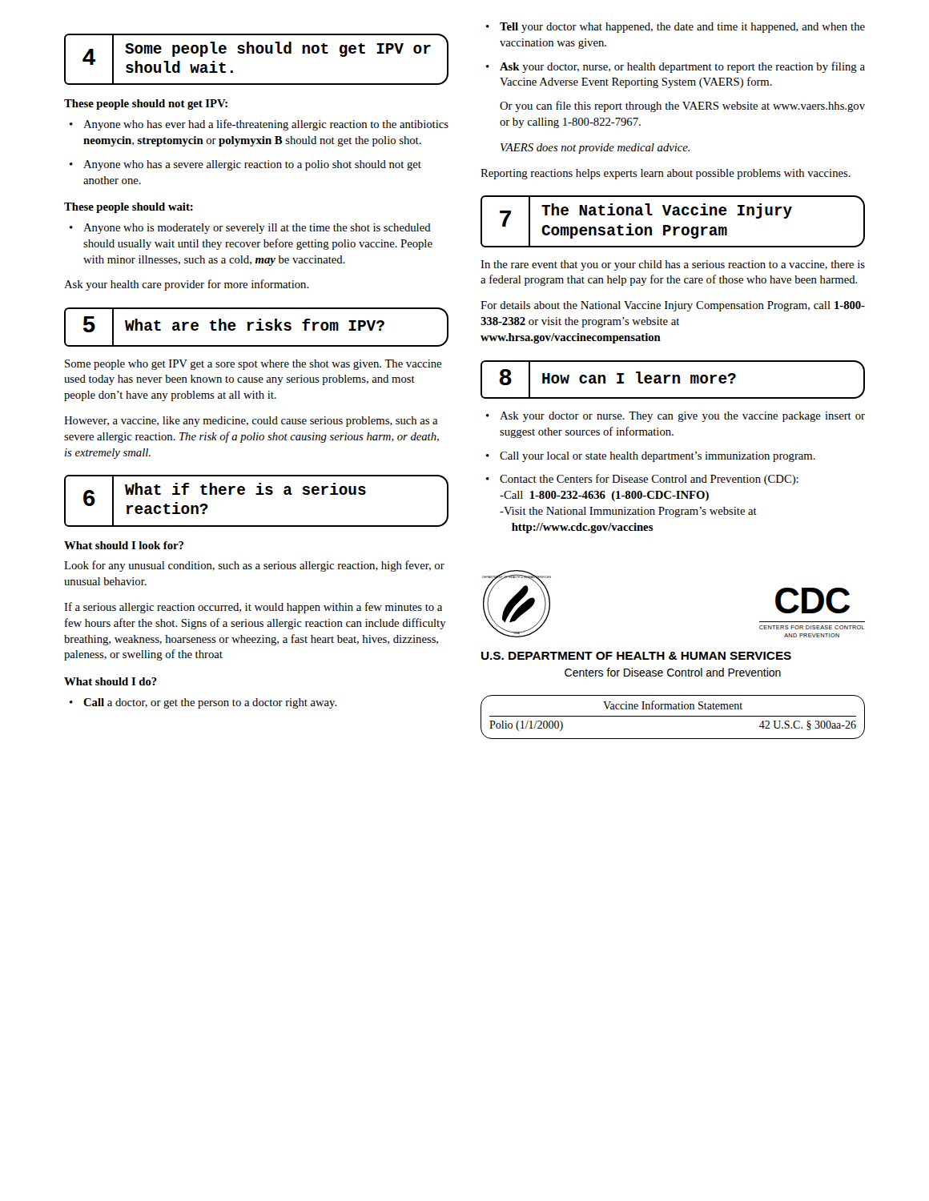4
Some people should not get IPV or should wait.
These people should not get IPV:
Anyone who has ever had a life-threatening allergic reaction to the antibiotics neomycin, streptomycin or polymyxin B should not get the polio shot.
Anyone who has a severe allergic reaction to a polio shot should not get another one.
These people should wait:
Anyone who is moderately or severely ill at the time the shot is scheduled should usually wait until they recover before getting polio vaccine. People with minor illnesses, such as a cold, may be vaccinated.
Ask your health care provider for more information.
5
What are the risks from IPV?
Some people who get IPV get a sore spot where the shot was given. The vaccine used today has never been known to cause any serious problems, and most people don’t have any problems at all with it.
However, a vaccine, like any medicine, could cause serious problems, such as a severe allergic reaction. The risk of a polio shot causing serious harm, or death, is extremely small.
6
What if there is a serious reaction?
What should I look for?
Look for any unusual condition, such as a serious allergic reaction, high fever, or unusual behavior.
If a serious allergic reaction occurred, it would happen within a few minutes to a few hours after the shot. Signs of a serious allergic reaction can include difficulty breathing, weakness, hoarseness or wheezing, a fast heart beat, hives, dizziness, paleness, or swelling of the throat
What should I do?
Call a doctor, or get the person to a doctor right away.
Tell your doctor what happened, the date and time it happened, and when the vaccination was given.
Ask your doctor, nurse, or health department to report the reaction by filing a Vaccine Adverse Event Reporting System (VAERS) form.
Or you can file this report through the VAERS website at www.vaers.hhs.gov or by calling 1-800-822-7967.
VAERS does not provide medical advice.
Reporting reactions helps experts learn about possible problems with vaccines.
7
The National Vaccine Injury Compensation Program
In the rare event that you or your child has a serious reaction to a vaccine, there is a federal program that can help pay for the care of those who have been harmed.
For details about the National Vaccine Injury Compensation Program, call 1-800-338-2382 or visit the program’s website at
www.hrsa.gov/vaccinecompensation
8
How can I learn more?
Ask your doctor or nurse. They can give you the vaccine package insert or suggest other sources of information.
Call your local or state health department’s immunization program.
Contact the Centers for Disease Control and Prevention (CDC):
-Call 1-800-232-4636 (1-800-CDC-INFO)
-Visit the National Immunization Program’s website at
http://www.cdc.gov/vaccines
DEPARTMENT OF HEALTH & HUMAN SERVICES USA
CDC
Centers for Disease Control
and Prevention
U.S. DEPARTMENT OF HEALTH & HUMAN SERVICES
Centers for Disease Control and Prevention
Vaccine Information Statement
Polio (1/1/2000) 42 U.S.C. § 300aa-26